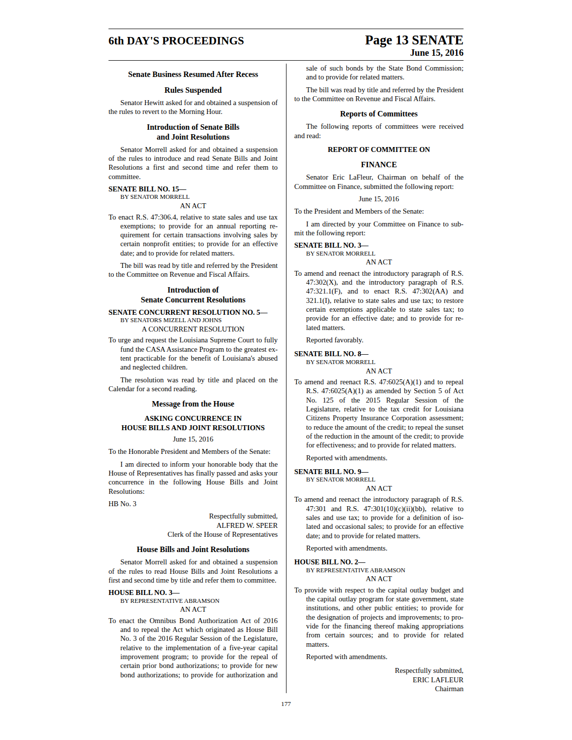6th DAY'S PROCEEDINGS
Page 13 SENATE
June 15, 2016
Senate Business Resumed After Recess
Rules Suspended
Senator Hewitt asked for and obtained a suspension of the rules to revert to the Morning Hour.
Introduction of Senate Bills
and Joint Resolutions
Senator Morrell asked for and obtained a suspension of the rules to introduce and read Senate Bills and Joint Resolutions a first and second time and refer them to committee.
SENATE BILL NO. 15—
BY SENATOR MORRELL
AN ACT
To enact R.S. 47:306.4, relative to state sales and use tax exemptions; to provide for an annual reporting requirement for certain transactions involving sales by certain nonprofit entities; to provide for an effective date; and to provide for related matters.
The bill was read by title and referred by the President to the Committee on Revenue and Fiscal Affairs.
Introduction of
Senate Concurrent Resolutions
SENATE CONCURRENT RESOLUTION NO. 5—
BY SENATORS MIZELL AND JOHNS
A CONCURRENT RESOLUTION
To urge and request the Louisiana Supreme Court to fully fund the CASA Assistance Program to the greatest extent practicable for the benefit of Louisiana's abused and neglected children.
The resolution was read by title and placed on the Calendar for a second reading.
Message from the House
ASKING CONCURRENCE IN
HOUSE BILLS AND JOINT RESOLUTIONS
June 15, 2016
To the Honorable President and Members of the Senate:
I am directed to inform your honorable body that the House of Representatives has finally passed and asks your concurrence in the following House Bills and Joint Resolutions:
HB No. 3
Respectfully submitted,
ALFRED W. SPEER
Clerk of the House of Representatives
House Bills and Joint Resolutions
Senator Morrell asked for and obtained a suspension of the rules to read House Bills and Joint Resolutions a first and second time by title and refer them to committee.
HOUSE BILL NO. 3—
BY REPRESENTATIVE ABRAMSON
AN ACT
To enact the Omnibus Bond Authorization Act of 2016 and to repeal the Act which originated as House Bill No. 3 of the 2016 Regular Session of the Legislature, relative to the implementation of a five-year capital improvement program; to provide for the repeal of certain prior bond authorizations; to provide for new bond authorizations; to provide for authorization and sale of such bonds by the State Bond Commission; and to provide for related matters.
The bill was read by title and referred by the President to the Committee on Revenue and Fiscal Affairs.
Reports of Committees
The following reports of committees were received and read:
REPORT OF COMMITTEE ON
FINANCE
Senator Eric LaFleur, Chairman on behalf of the Committee on Finance, submitted the following report:
June 15, 2016
To the President and Members of the Senate:
I am directed by your Committee on Finance to submit the following report:
SENATE BILL NO. 3—
BY SENATOR MORRELL
AN ACT
To amend and reenact the introductory paragraph of R.S. 47:302(X), and the introductory paragraph of R.S. 47:321.1(F), and to enact R.S. 47:302(AA) and 321.1(I), relative to state sales and use tax; to restore certain exemptions applicable to state sales tax; to provide for an effective date; and to provide for related matters.
Reported favorably.
SENATE BILL NO. 8—
BY SENATOR MORRELL
AN ACT
To amend and reenact R.S. 47:6025(A)(1) and to repeal R.S. 47:6025(A)(1) as amended by Section 5 of Act No. 125 of the 2015 Regular Session of the Legislature, relative to the tax credit for Louisiana Citizens Property Insurance Corporation assessment; to reduce the amount of the credit; to repeal the sunset of the reduction in the amount of the credit; to provide for effectiveness; and to provide for related matters.
Reported with amendments.
SENATE BILL NO. 9—
BY SENATOR MORRELL
AN ACT
To amend and reenact the introductory paragraph of R.S. 47:301 and R.S. 47:301(10)(c)(ii)(bb), relative to sales and use tax; to provide for a definition of isolated and occasional sales; to provide for an effective date; and to provide for related matters.
Reported with amendments.
HOUSE BILL NO. 2—
BY REPRESENTATIVE ABRAMSON
AN ACT
To provide with respect to the capital outlay budget and the capital outlay program for state government, state institutions, and other public entities; to provide for the designation of projects and improvements; to provide for the financing thereof making appropriations from certain sources; and to provide for related matters.
Reported with amendments.
Respectfully submitted,
ERIC LAFLEUR
Chairman
177